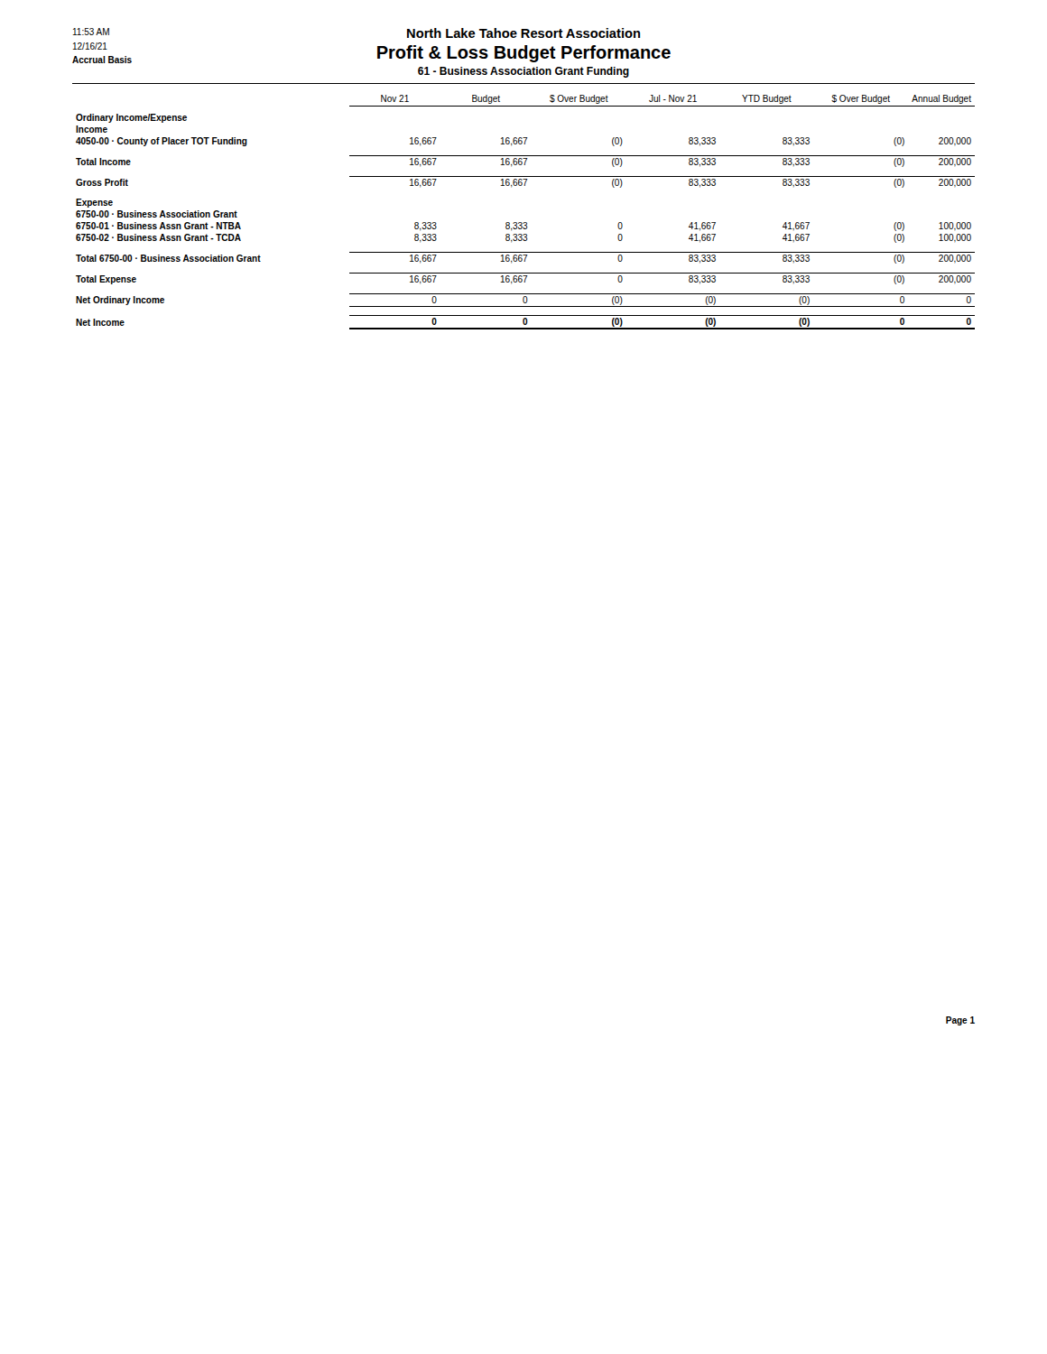| 11:53 AM 12/16/21 Accrual Basis | North Lake Tahoe Resort Association Profit & Loss Budget Performance 61 - Business Association Grant Funding | |
| | Nov 21 | Budget | $ Over Budget | Jul - Nov 21 | YTD Budget | $ Over Budget | Annual Budget |
| --- | --- | --- | --- | --- | --- | --- | --- |
| Ordinary Income/Expense | | | | | | | |
| Income | | | | | | | |
| 4050-00 · County of Placer TOT Funding | 16,667 | 16,667 | (0) | 83,333 | 83,333 | (0) | 200,000 |
| Total Income | 16,667 | 16,667 | (0) | 83,333 | 83,333 | (0) | 200,000 |
| Gross Profit | 16,667 | 16,667 | (0) | 83,333 | 83,333 | (0) | 200,000 |
| Expense | | | | | | | |
| 6750-00 · Business Association Grant | | | | | | | |
| 6750-01 · Business Assn Grant - NTBA | 8,333 | 8,333 | 0 | 41,667 | 41,667 | (0) | 100,000 |
| 6750-02 · Business Assn Grant - TCDA | 8,333 | 8,333 | 0 | 41,667 | 41,667 | (0) | 100,000 |
| Total 6750-00 · Business Association Grant | 16,667 | 16,667 | 0 | 83,333 | 83,333 | (0) | 200,000 |
| Total Expense | 16,667 | 16,667 | 0 | 83,333 | 83,333 | (0) | 200,000 |
| Net Ordinary Income | 0 | 0 | (0) | (0) | (0) | 0 | 0 |
| Net Income | 0 | 0 | (0) | (0) | (0) | 0 | 0 |
Page 1